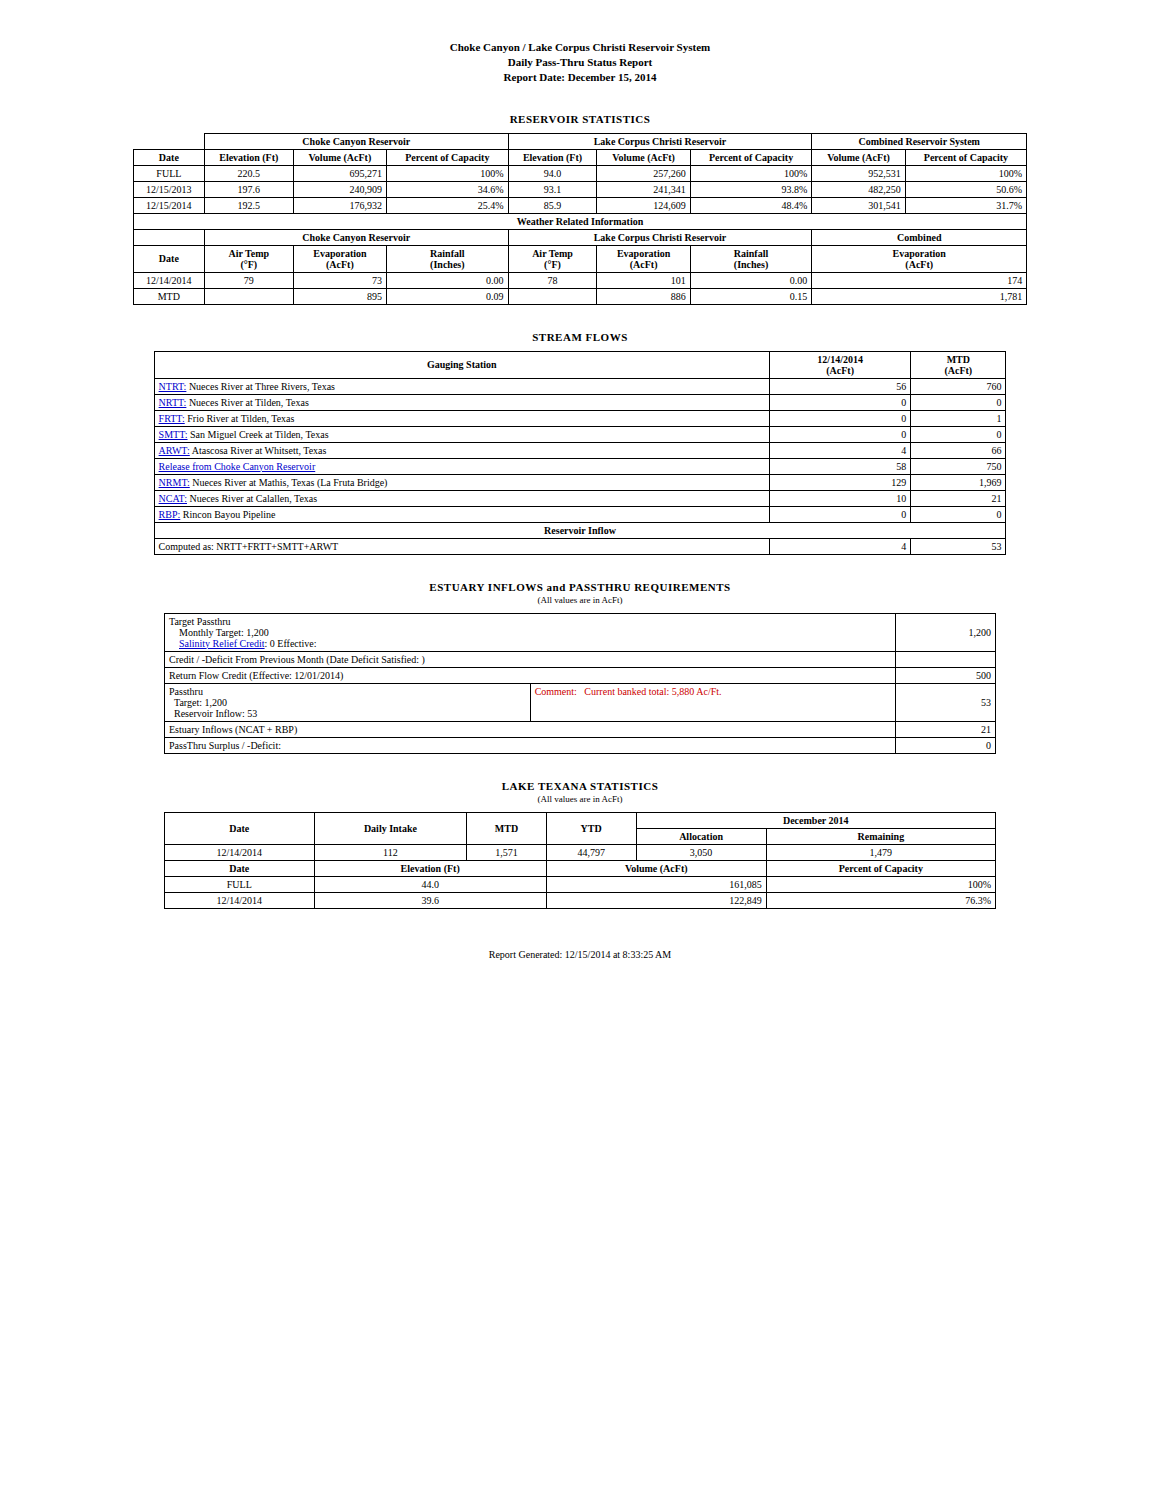Choke Canyon / Lake Corpus Christi Reservoir System
Daily Pass-Thru Status Report
Report Date: December 15, 2014
RESERVOIR STATISTICS
| | Choke Canyon Reservoir | Lake Corpus Christi Reservoir | Combined Reservoir System |
| Date | Elevation (Ft) | Volume (AcFt) | Percent of Capacity | Elevation (Ft) | Volume (AcFt) | Percent of Capacity | Volume (AcFt) | Percent of Capacity |
| FULL | 220.5 | 695,271 | 100% | 94.0 | 257,260 | 100% | 952,531 | 100% |
| 12/15/2013 | 197.6 | 240,909 | 34.6% | 93.1 | 241,341 | 93.8% | 482,250 | 50.6% |
| 12/15/2014 | 192.5 | 176,932 | 25.4% | 85.9 | 124,609 | 48.4% | 301,541 | 31.7% |
| Weather Related Information |
| | Choke Canyon Reservoir | Lake Corpus Christi Reservoir | Combined |
| Date | Air Temp (°F) | Evaporation (AcFt) | Rainfall (Inches) | Air Temp (°F) | Evaporation (AcFt) | Rainfall (Inches) | Evaporation (AcFt) |
| 12/14/2014 | 79 | 73 | 0.00 | 78 | 101 | 0.00 | 174 |
| MTD | | 895 | 0.09 | | 886 | 0.15 | 1,781 |
STREAM FLOWS
| Gauging Station | 12/14/2014 (AcFt) | MTD (AcFt) |
| --- | --- | --- |
| NTRT: Nueces River at Three Rivers, Texas | 56 | 760 |
| NRTT: Nueces River at Tilden, Texas | 0 | 0 |
| FRTT: Frio River at Tilden, Texas | 0 | 1 |
| SMTT: San Miguel Creek at Tilden, Texas | 0 | 0 |
| ARWT: Atascosa River at Whitsett, Texas | 4 | 66 |
| Release from Choke Canyon Reservoir | 58 | 750 |
| NRMT: Nueces River at Mathis, Texas (La Fruta Bridge) | 129 | 1,969 |
| NCAT: Nueces River at Calallen, Texas | 10 | 21 |
| RBP: Rincon Bayou Pipeline | 0 | 0 |
| Reservoir Inflow |
| Computed as: NRTT+FRTT+SMTT+ARWT | 4 | 53 |
ESTUARY INFLOWS and PASSTHRU REQUIREMENTS
(All values are in AcFt)
| Target Passthru Monthly Target: 1,200 Salinity Relief Credit : 0 Effective: | 1,200 |
| Credit / -Deficit From Previous Month (Date Deficit Satisfied: ) | |
| Return Flow Credit (Effective: 12/01/2014) | 500 |
| / Passthru Target: 1,200 Reservoir Inflow: 53 / Comment: Current banked total: 5,880 Ac/Ft. / | 53 |
| Estuary Inflows (NCAT + RBP) | 21 |
| PassThru Surplus / -Deficit: | 0 |
LAKE TEXANA STATISTICS
(All values are in AcFt)
| Date | Daily Intake | MTD | YTD | December 2014 |
| --- | --- | --- | --- | --- |
| Allocation | Remaining |
| 12/14/2014 | 112 | 1,571 | 44,797 | 3,050 | 1,479 |
| Date | Elevation (Ft) | Volume (AcFt) | Percent of Capacity |
| FULL | 44.0 | 161,085 | 100% |
| 12/14/2014 | 39.6 | 122,849 | 76.3% |
Report Generated: 12/15/2014 at 8:33:25 AM